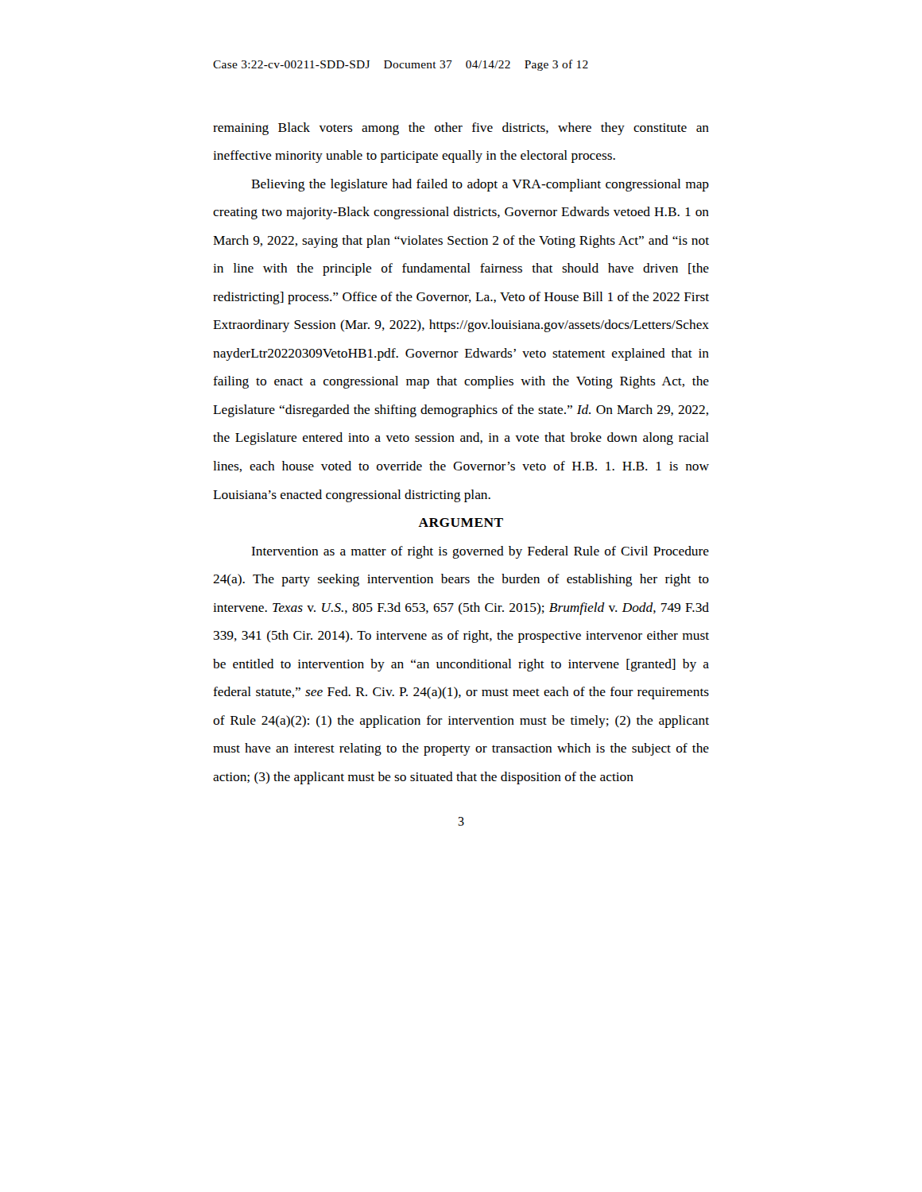Case 3:22-cv-00211-SDD-SDJ Document 3704/14/22 Page 3 of 12
remaining Black voters among the other five districts, where they constitute an ineffective minority unable to participate equally in the electoral process.
Believing the legislature had failed to adopt a VRA-compliant congressional map creating two majority-Black congressional districts, Governor Edwards vetoed H.B. 1 on March 9, 2022, saying that plan “violates Section 2 of the Voting Rights Act” and “is not in line with the principle of fundamental fairness that should have driven [the redistricting] process.” Office of the Governor, La., Veto of House Bill 1 of the 2022 First Extraordinary Session (Mar. 9, 2022), https://gov.louisiana.gov/assets/docs/Letters/SchexnayderLtr20220309VetoHB1.pdf. Governor Edwards’ veto statement explained that in failing to enact a congressional map that complies with the Voting Rights Act, the Legislature “disregarded the shifting demographics of the state.” Id. On March 29, 2022, the Legislature entered into a veto session and, in a vote that broke down along racial lines, each house voted to override the Governor’s veto of H.B. 1. H.B. 1 is now Louisiana’s enacted congressional districting plan.
ARGUMENT
Intervention as a matter of right is governed by Federal Rule of Civil Procedure 24(a). The party seeking intervention bears the burden of establishing her right to intervene. Texas v. U.S., 805 F.3d 653, 657 (5th Cir. 2015); Brumfield v. Dodd, 749 F.3d 339, 341 (5th Cir. 2014). To intervene as of right, the prospective intervenor either must be entitled to intervention by an “an unconditional right to intervene [granted] by a federal statute,” see Fed. R. Civ. P. 24(a)(1), or must meet each of the four requirements of Rule 24(a)(2): (1) the application for intervention must be timely; (2) the applicant must have an interest relating to the property or transaction which is the subject of the action; (3) the applicant must be so situated that the disposition of the action
3